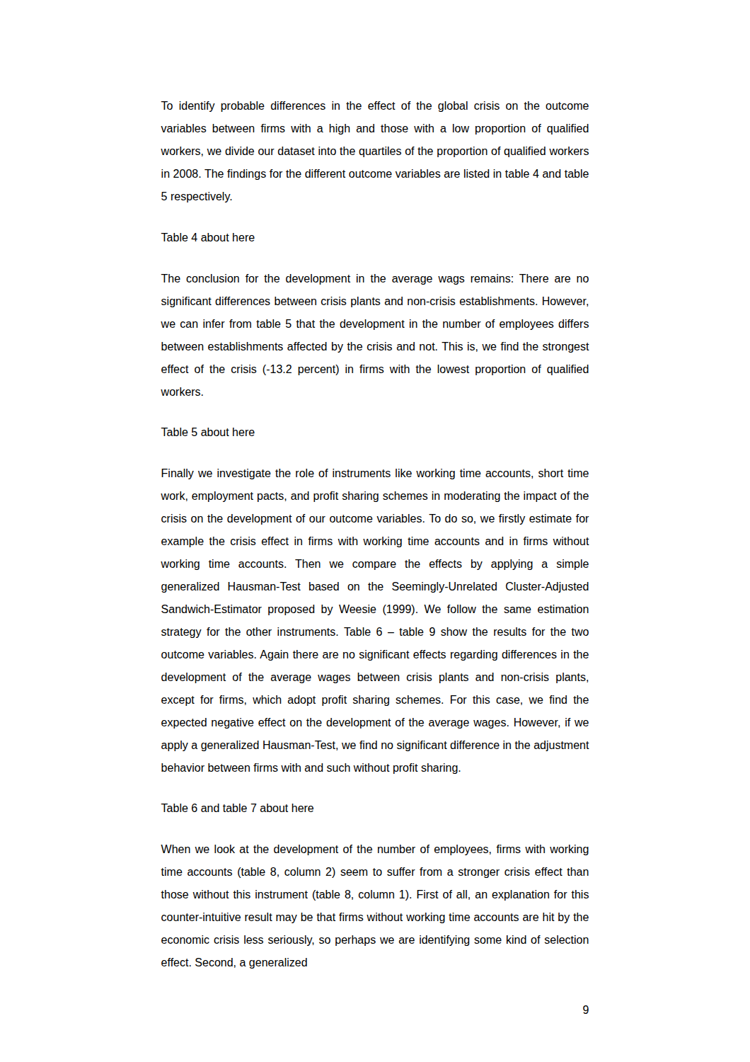To identify probable differences in the effect of the global crisis on the outcome variables between firms with a high and those with a low proportion of qualified workers, we divide our dataset into the quartiles of the proportion of qualified workers in 2008. The findings for the different outcome variables are listed in table 4 and table 5 respectively.
Table 4 about here
The conclusion for the development in the average wags remains: There are no significant differences between crisis plants and non-crisis establishments. However, we can infer from table 5 that the development in the number of employees differs between establishments affected by the crisis and not. This is, we find the strongest effect of the crisis (-13.2 percent) in firms with the lowest proportion of qualified workers.
Table 5 about here
Finally we investigate the role of instruments like working time accounts, short time work, employment pacts, and profit sharing schemes in moderating the impact of the crisis on the development of our outcome variables. To do so, we firstly estimate for example the crisis effect in firms with working time accounts and in firms without working time accounts. Then we compare the effects by applying a simple generalized Hausman-Test based on the Seemingly-Unrelated Cluster-Adjusted Sandwich-Estimator proposed by Weesie (1999). We follow the same estimation strategy for the other instruments. Table 6 – table 9 show the results for the two outcome variables. Again there are no significant effects regarding differences in the development of the average wages between crisis plants and non-crisis plants, except for firms, which adopt profit sharing schemes. For this case, we find the expected negative effect on the development of the average wages. However, if we apply a generalized Hausman-Test, we find no significant difference in the adjustment behavior between firms with and such without profit sharing.
Table 6 and table 7 about here
When we look at the development of the number of employees, firms with working time accounts (table 8, column 2) seem to suffer from a stronger crisis effect than those without this instrument (table 8, column 1). First of all, an explanation for this counter-intuitive result may be that firms without working time accounts are hit by the economic crisis less seriously, so perhaps we are identifying some kind of selection effect. Second, a generalized
9